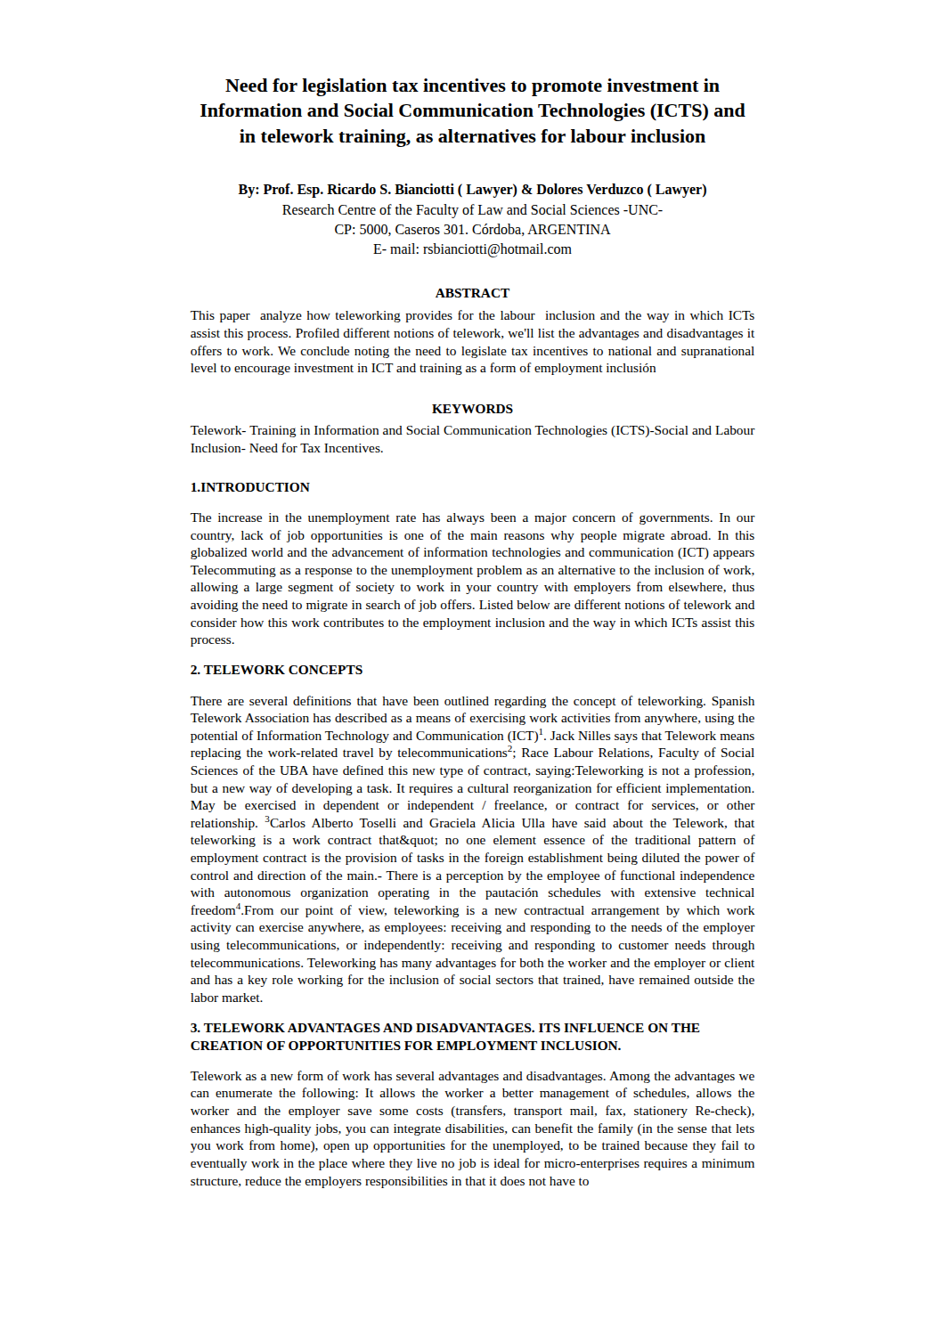Need for legislation tax incentives to promote investment in Information and Social Communication Technologies (ICTS) and in telework training, as alternatives for labour inclusion
By: Prof. Esp. Ricardo S. Bianciotti ( Lawyer) & Dolores Verduzco ( Lawyer)
Research Centre of the Faculty of Law and Social Sciences -UNC-
CP: 5000, Caseros 301. Córdoba, ARGENTINA
E- mail: rsbianciotti@hotmail.com
ABSTRACT
This paper analyze how teleworking provides for the labour inclusion and the way in which ICTs assist this process. Profiled different notions of telework, we'll list the advantages and disadvantages it offers to work. We conclude noting the need to legislate tax incentives to national and supranational level to encourage investment in ICT and training as a form of employment inclusión
KEYWORDS
Telework- Training in Information and Social Communication Technologies (ICTS)-Social and Labour Inclusion- Need for Tax Incentives.
1.INTRODUCTION
The increase in the unemployment rate has always been a major concern of governments. In our country, lack of job opportunities is one of the main reasons why people migrate abroad. In this globalized world and the advancement of information technologies and communication (ICT) appears Telecommuting as a response to the unemployment problem as an alternative to the inclusion of work, allowing a large segment of society to work in your country with employers from elsewhere, thus avoiding the need to migrate in search of job offers. Listed below are different notions of telework and consider how this work contributes to the employment inclusion and the way in which ICTs assist this process.
2. TELEWORK CONCEPTS
There are several definitions that have been outlined regarding the concept of teleworking. Spanish Telework Association has described as a means of exercising work activities from anywhere, using the potential of Information Technology and Communication (ICT)1. Jack Nilles says that Telework means replacing the work-related travel by telecommunications2; Race Labour Relations, Faculty of Social Sciences of the UBA have defined this new type of contract, saying:Teleworking is not a profession, but a new way of developing a task. It requires a cultural reorganization for efficient implementation. May be exercised in dependent or independent / freelance, or contract for services, or other relationship. 3Carlos Alberto Toselli and Graciela Alicia Ulla have said about the Telework, that teleworking is a work contract that&quot; no one element essence of the traditional pattern of employment contract is the provision of tasks in the foreign establishment being diluted the power of control and direction of the main.- There is a perception by the employee of functional independence with autonomous organization operating in the pautación schedules with extensive technical freedom4.From our point of view, teleworking is a new contractual arrangement by which work activity can exercise anywhere, as employees: receiving and responding to the needs of the employer using telecommunications, or independently: receiving and responding to customer needs through telecommunications. Teleworking has many advantages for both the worker and the employer or client and has a key role working for the inclusion of social sectors that trained, have remained outside the labor market.
3. TELEWORK ADVANTAGES AND DISADVANTAGES. ITS INFLUENCE ON THE CREATION OF OPPORTUNITIES FOR EMPLOYMENT INCLUSION.
Telework as a new form of work has several advantages and disadvantages. Among the advantages we can enumerate the following: It allows the worker a better management of schedules, allows the worker and the employer save some costs (transfers, transport mail, fax, stationery Re-check), enhances high-quality jobs, you can integrate disabilities, can benefit the family (in the sense that lets you work from home), open up opportunities for the unemployed, to be trained because they fail to eventually work in the place where they live no job is ideal for micro-enterprises requires a minimum structure, reduce the employers responsibilities in that it does not have to